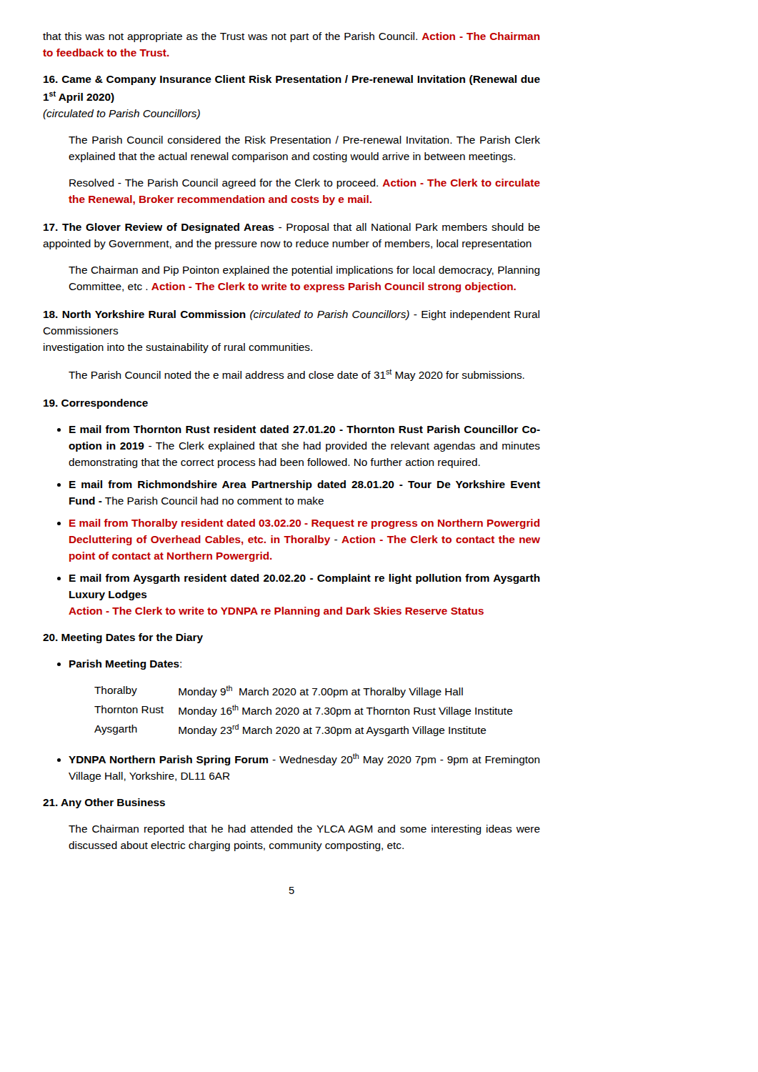that this was not appropriate as the Trust was not part of the Parish Council. Action - The Chairman to feedback to the Trust.
16. Came & Company Insurance Client Risk Presentation / Pre-renewal Invitation (Renewal due 1st April 2020)
(circulated to Parish Councillors)
The Parish Council considered the Risk Presentation / Pre-renewal Invitation. The Parish Clerk explained that the actual renewal comparison and costing would arrive in between meetings.
Resolved - The Parish Council agreed for the Clerk to proceed. Action - The Clerk to circulate the Renewal, Broker recommendation and costs by e mail.
17. The Glover Review of Designated Areas - Proposal that all National Park members should be appointed by Government, and the pressure now to reduce number of members, local representation
The Chairman and Pip Pointon explained the potential implications for local democracy, Planning Committee, etc . Action - The Clerk to write to express Parish Council strong objection.
18. North Yorkshire Rural Commission (circulated to Parish Councillors) - Eight independent Rural Commissioners
investigation into the sustainability of rural communities.
The Parish Council noted the e mail address and close date of 31st May 2020 for submissions.
19. Correspondence
E mail from Thornton Rust resident dated 27.01.20 - Thornton Rust Parish Councillor Co-option in 2019 - The Clerk explained that she had provided the relevant agendas and minutes demonstrating that the correct process had been followed. No further action required.
E mail from Richmondshire Area Partnership dated 28.01.20 - Tour De Yorkshire Event Fund - The Parish Council had no comment to make
E mail from Thoralby resident dated 03.02.20 - Request re progress on Northern Powergrid Decluttering of Overhead Cables, etc. in Thoralby - Action - The Clerk to contact the new point of contact at Northern Powergrid.
E mail from Aysgarth resident dated 20.02.20 - Complaint re light pollution from Aysgarth Luxury Lodges
Action - The Clerk to write to YDNPA re Planning and Dark Skies Reserve Status
20. Meeting Dates for the Diary
Parish Meeting Dates:
| Thoralby | Monday 9 th March 2020 at 7.00pm at Thoralby Village Hall |
| Thornton Rust | Monday 16 th March 2020 at 7.30pm at Thornton Rust Village Institute |
| Aysgarth | Monday 23 rd March 2020 at 7.30pm at Aysgarth Village Institute |
YDNPA Northern Parish Spring Forum - Wednesday 20th May 2020 7pm - 9pm at Fremington Village Hall, Yorkshire, DL11 6AR
21. Any Other Business
The Chairman reported that he had attended the YLCA AGM and some interesting ideas were discussed about electric charging points, community composting, etc.
5